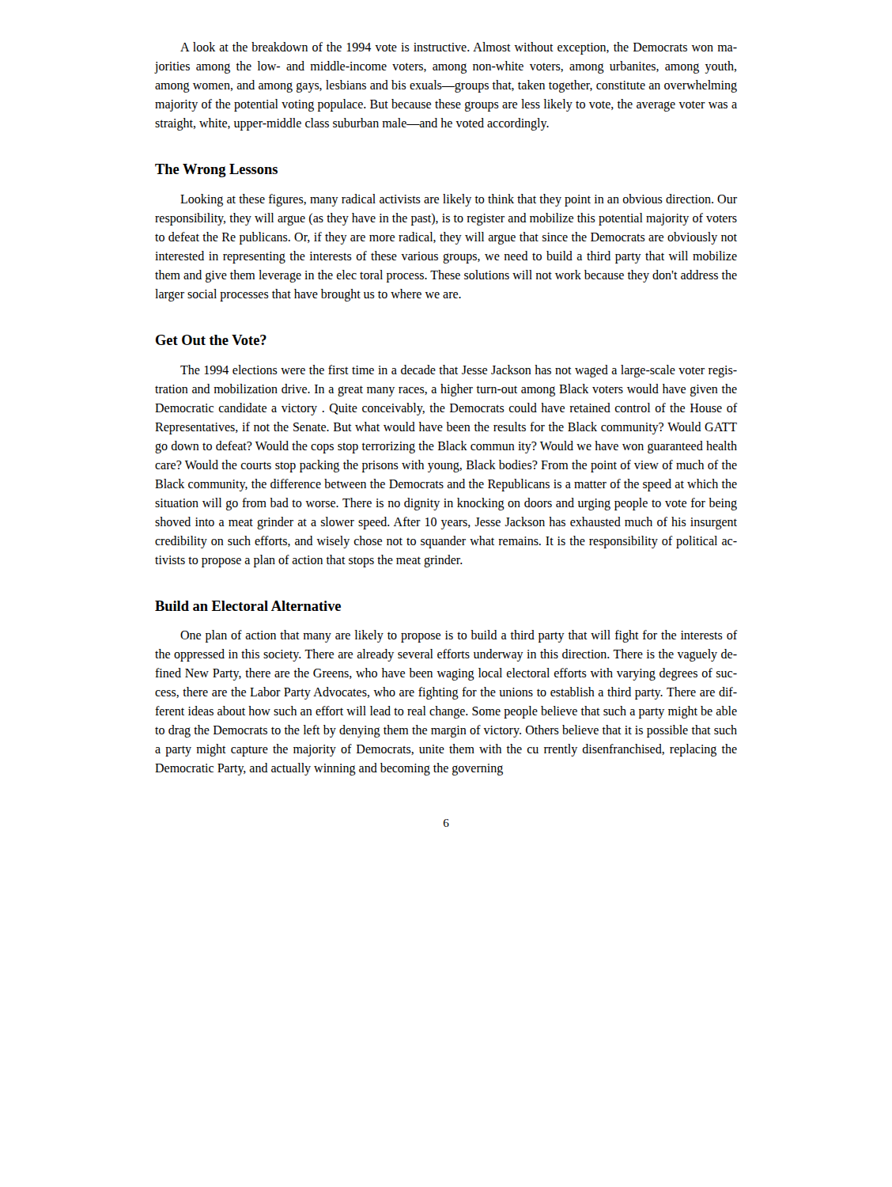A look at the breakdown of the 1994 vote is instructive. Almost without exception, the Democrats won majorities among the low- and middle-income voters, among non-white voters, among urbanites, among youth, among women, and among gays, lesbians and bis exuals—groups that, taken together, constitute an overwhelming majority of the potential voting populace. But because these groups are less likely to vote, the average voter was a straight, white, upper-middle class suburban male—and he voted accordingly.
The Wrong Lessons
Looking at these figures, many radical activists are likely to think that they point in an obvious direction. Our responsibility, they will argue (as they have in the past), is to register and mobilize this potential majority of voters to defeat the Re publicans. Or, if they are more radical, they will argue that since the Democrats are obviously not interested in representing the interests of these various groups, we need to build a third party that will mobilize them and give them leverage in the elec toral process. These solutions will not work because they don't address the larger social processes that have brought us to where we are.
Get Out the Vote?
The 1994 elections were the first time in a decade that Jesse Jackson has not waged a large-scale voter registration and mobilization drive. In a great many races, a higher turn-out among Black voters would have given the Democratic candidate a victory . Quite conceivably, the Democrats could have retained control of the House of Representatives, if not the Senate. But what would have been the results for the Black community? Would GATT go down to defeat? Would the cops stop terrorizing the Black commun ity? Would we have won guaranteed health care? Would the courts stop packing the prisons with young, Black bodies? From the point of view of much of the Black community, the difference between the Democrats and the Republicans is a matter of the speed at which the situation will go from bad to worse. There is no dignity in knocking on doors and urging people to vote for being shoved into a meat grinder at a slower speed. After 10 years, Jesse Jackson has exhausted much of his insurgent credibility on such efforts, and wisely chose not to squander what remains. It is the responsibility of political activists to propose a plan of action that stops the meat grinder.
Build an Electoral Alternative
One plan of action that many are likely to propose is to build a third party that will fight for the interests of the oppressed in this society. There are already several efforts underway in this direction. There is the vaguely defined New Party, there are the Greens, who have been waging local electoral efforts with varying degrees of success, there are the Labor Party Advocates, who are fighting for the unions to establish a third party. There are different ideas about how such an effort will lead to real change. Some people believe that such a party might be able to drag the Democrats to the left by denying them the margin of victory. Others believe that it is possible that such a party might capture the majority of Democrats, unite them with the cu rrently disenfranchised, replacing the Democratic Party, and actually winning and becoming the governing
6